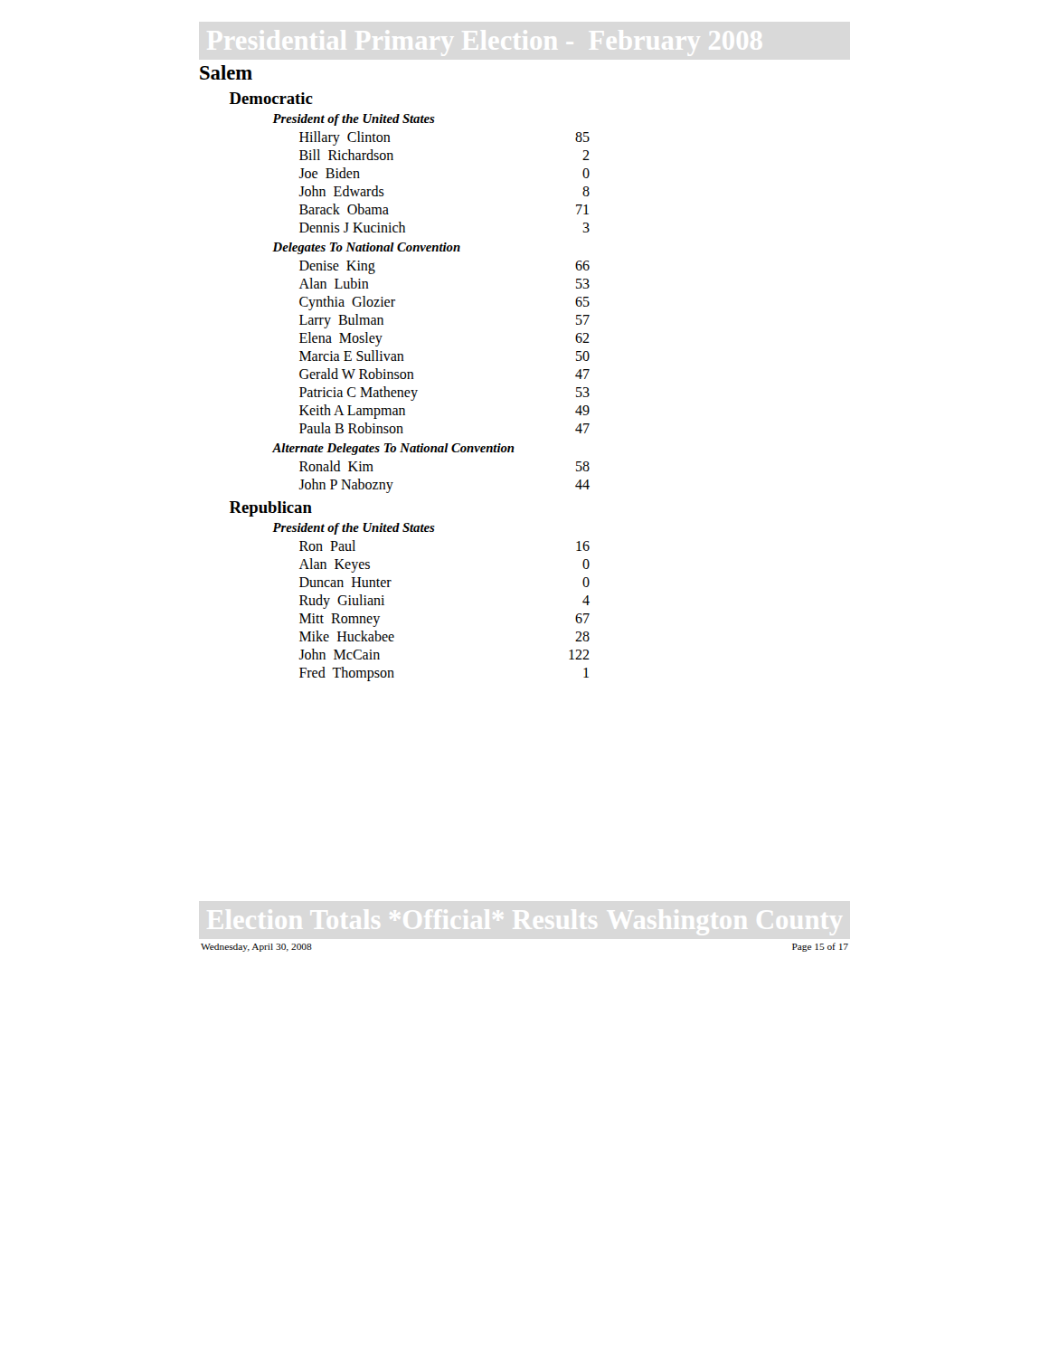Presidential Primary Election - February 2008
Salem
Democratic
President of the United States
| Hillary Clinton | 85 |
| Bill Richardson | 2 |
| Joe Biden | 0 |
| John Edwards | 8 |
| Barack Obama | 71 |
| Dennis J Kucinich | 3 |
Delegates To National Convention
| Denise King | 66 |
| Alan Lubin | 53 |
| Cynthia Glozier | 65 |
| Larry Bulman | 57 |
| Elena Mosley | 62 |
| Marcia E Sullivan | 50 |
| Gerald W Robinson | 47 |
| Patricia C Matheney | 53 |
| Keith A Lampman | 49 |
| Paula B Robinson | 47 |
Alternate Delegates To National Convention
| Ronald Kim | 58 |
| John P Nabozny | 44 |
Republican
President of the United States
| Ron Paul | 16 |
| Alan Keyes | 0 |
| Duncan Hunter | 0 |
| Rudy Giuliani | 4 |
| Mitt Romney | 67 |
| Mike Huckabee | 28 |
| John McCain | 122 |
| Fred Thompson | 1 |
Election Totals *Official* Results Washington County
Wednesday, April 30, 2008 Page 15 of 17